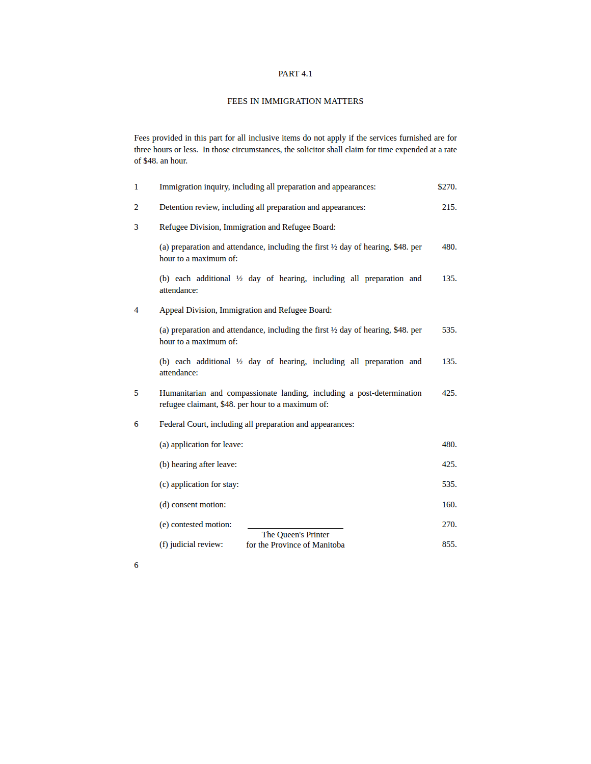PART 4.1
FEES IN IMMIGRATION MATTERS
Fees provided in this part for all inclusive items do not apply if the services furnished are for three hours or less. In those circumstances, the solicitor shall claim for time expended at a rate of $48. an hour.
| 1 | Immigration inquiry, including all preparation and appearances: | $270. |
| 2 | Detention review, including all preparation and appearances: | 215. |
| 3 | Refugee Division, Immigration and Refugee Board: | |
| | (a) preparation and attendance, including the first ½ day of hearing, $48. per hour to a maximum of: | 480. |
| | (b) each additional ½ day of hearing, including all preparation and attendance: | 135. |
| 4 | Appeal Division, Immigration and Refugee Board: | |
| | (a) preparation and attendance, including the first ½ day of hearing, $48. per hour to a maximum of: | 535. |
| | (b) each additional ½ day of hearing, including all preparation and attendance: | 135. |
| 5 | Humanitarian and compassionate landing, including a post-determination refugee claimant, $48. per hour to a maximum of: | 425. |
| 6 | Federal Court, including all preparation and appearances: | |
| | (a) application for leave: | 480. |
| | (b) hearing after leave: | 425. |
| | (c) application for stay: | 535. |
| | (d) consent motion: | 160. |
| | (e) contested motion: | 270. |
| | (f) judicial review: | 855. |
The Queen's Printer
for the Province of Manitoba
6